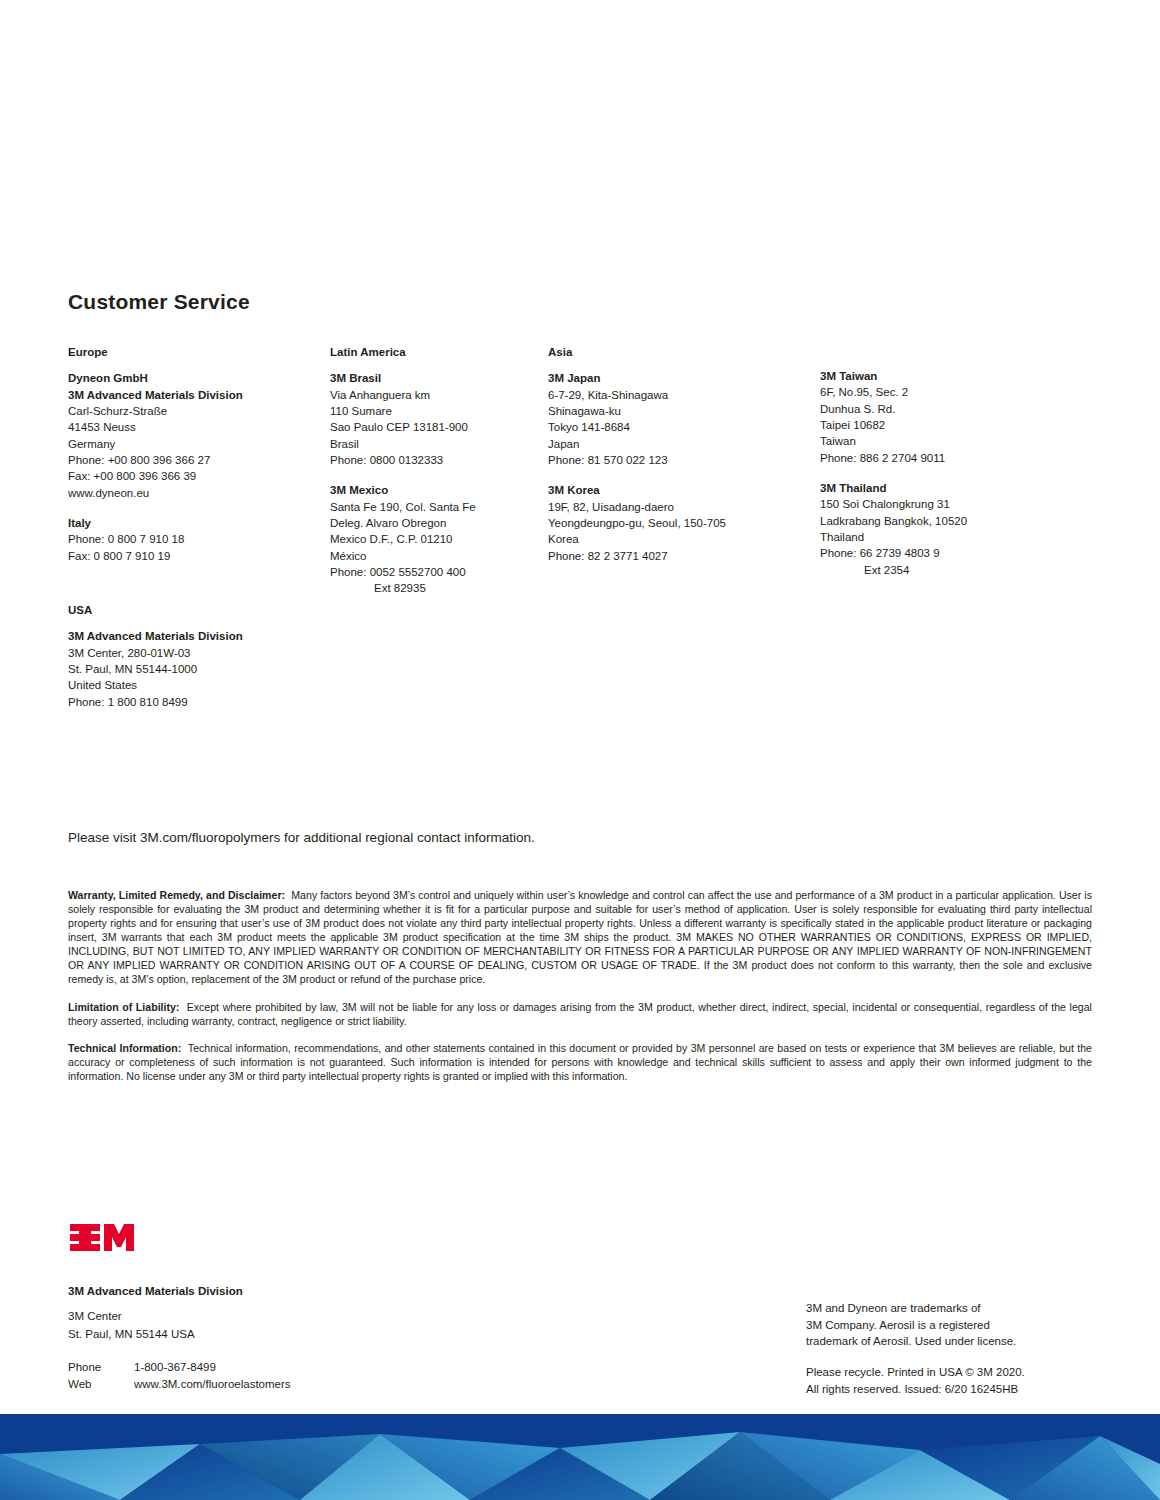Customer Service
Europe
Dyneon GmbH
3M Advanced Materials Division
Carl-Schurz-Straße
41453 Neuss
Germany
Phone: +00 800 396 366 27
Fax: +00 800 396 366 39
www.dyneon.eu
Italy
Phone: 0 800 7 910 18
Fax: 0 800 7 910 19
Latin America
3M Brasil
Via Anhanguera km
110 Sumare
Sao Paulo CEP 13181-900
Brasil
Phone: 0800 0132333
3M Mexico
Santa Fe 190, Col. Santa Fe
Deleg. Alvaro Obregon
Mexico D.F., C.P. 01210
México
Phone: 0052 5552700 400
Ext 82935
Asia
3M Japan
6-7-29, Kita-Shinagawa
Shinagawa-ku
Tokyo 141-8684
Japan
Phone: 81 570 022 123
3M Korea
19F, 82, Uisadang-daero
Yeongdeungpo-gu, Seoul, 150-705
Korea
Phone: 82 2 3771 4027
3M Taiwan
6F, No.95, Sec. 2
Dunhua S. Rd.
Taipei 10682
Taiwan
Phone: 886 2 2704 9011
3M Thailand
150 Soi Chalongkrung 31
Ladkrabang Bangkok, 10520
Thailand
Phone: 66 2739 4803 9
Ext 2354
USA
3M Advanced Materials Division
3M Center, 280-01W-03
St. Paul, MN 55144-1000
United States
Phone: 1 800 810 8499
Please visit 3M.com/fluoropolymers for additional regional contact information.
Warranty, Limited Remedy, and Disclaimer: Many factors beyond 3M’s control and uniquely within user’s knowledge and control can affect the use and performance of a 3M product in a particular application. User is solely responsible for evaluating the 3M product and determining whether it is fit for a particular purpose and suitable for user’s method of application. User is solely responsible for evaluating third party intellectual property rights and for ensuring that user’s use of 3M product does not violate any third party intellectual property rights. Unless a different warranty is specifically stated in the applicable product literature or packaging insert, 3M warrants that each 3M product meets the applicable 3M product specification at the time 3M ships the product. 3M MAKES NO OTHER WARRANTIES OR CONDITIONS, EXPRESS OR IMPLIED, INCLUDING, BUT NOT LIMITED TO, ANY IMPLIED WARRANTY OR CONDITION OF MERCHANTABILITY OR FITNESS FOR A PARTICULAR PURPOSE OR ANY IMPLIED WARRANTY OF NON-INFRINGEMENT OR ANY IMPLIED WARRANTY OR CONDITION ARISING OUT OF A COURSE OF DEALING, CUSTOM OR USAGE OF TRADE. If the 3M product does not conform to this warranty, then the sole and exclusive remedy is, at 3M’s option, replacement of the 3M product or refund of the purchase price.
Limitation of Liability: Except where prohibited by law, 3M will not be liable for any loss or damages arising from the 3M product, whether direct, indirect, special, incidental or consequential, regardless of the legal theory asserted, including warranty, contract, negligence or strict liability.
Technical Information: Technical information, recommendations, and other statements contained in this document or provided by 3M personnel are based on tests or experience that 3M believes are reliable, but the accuracy or completeness of such information is not guaranteed. Such information is intended for persons with knowledge and technical skills sufficient to assess and apply their own informed judgment to the information. No license under any 3M or third party intellectual property rights is granted or implied with this information.
3M
3M Advanced Materials Division
3M Center
St. Paul, MN 55144 USA
Phone1-800-367-8499
Webwww.3M.com/fluoroelastomers
3M and Dyneon are trademarks of
3M Company. Aerosil is a registered
trademark of Aerosil. Used under license.
Please recycle. Printed in USA © 3M 2020.
All rights reserved. Issued: 6/20 16245HB